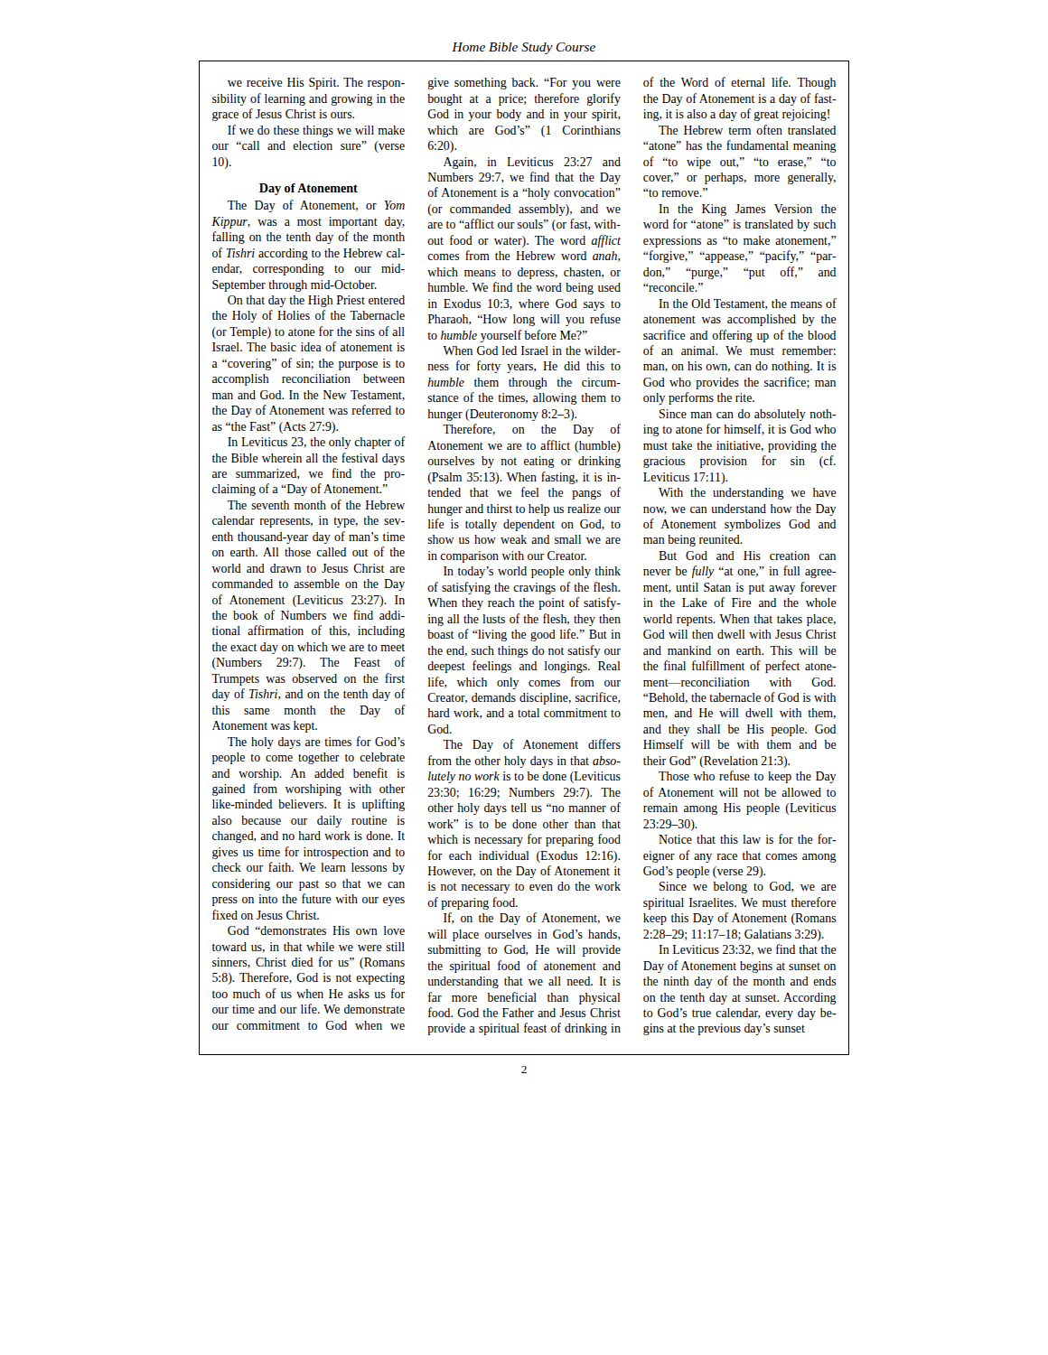Home Bible Study Course
we receive His Spirit. The responsibility of learning and growing in the grace of Jesus Christ is ours.
If we do these things we will make our “call and election sure” (verse 10).
Day of Atonement
The Day of Atonement, or Yom Kippur, was a most important day, falling on the tenth day of the month of Tishri according to the Hebrew calendar, corresponding to our mid-September through mid-October.
On that day the High Priest entered the Holy of Holies of the Tabernacle (or Temple) to atone for the sins of all Israel. The basic idea of atonement is a “covering” of sin; the purpose is to accomplish reconciliation between man and God. In the New Testament, the Day of Atonement was referred to as “the Fast” (Acts 27:9).
In Leviticus 23, the only chapter of the Bible wherein all the festival days are summarized, we find the proclaiming of a “Day of Atonement.”
The seventh month of the Hebrew calendar represents, in type, the seventh thousand-year day of man’s time on earth. All those called out of the world and drawn to Jesus Christ are commanded to assemble on the Day of Atonement (Leviticus 23:27). In the book of Numbers we find additional affirmation of this, including the exact day on which we are to meet (Numbers 29:7). The Feast of Trumpets was observed on the first day of Tishri, and on the tenth day of this same month the Day of Atonement was kept.
The holy days are times for God’s people to come together to celebrate and worship. An added benefit is gained from worshiping with other like-minded believers. It is uplifting also because our daily routine is changed, and no hard work is done. It gives us time for introspection and to check our faith. We learn lessons by considering our past so that we can press on into the future with our eyes fixed on Jesus Christ.
God “demonstrates His own love toward us, in that while we were still sinners, Christ died for us” (Romans 5:8). Therefore, God is not expecting too much of us when He asks us for our time and our life. We demonstrate our commitment to God when we give something back. “For you were bought at a price; therefore glorify God in your body and in your spirit, which are God’s” (1 Corinthians 6:20).
Again, in Leviticus 23:27 and Numbers 29:7, we find that the Day of Atonement is a “holy convocation” (or commanded assembly), and we are to “afflict our souls” (or fast, without food or water). The word afflict comes from the Hebrew word anah, which means to depress, chasten, or humble. We find the word being used in Exodus 10:3, where God says to Pharaoh, “How long will you refuse to humble yourself before Me?”
When God led Israel in the wilderness for forty years, He did this to humble them through the circumstance of the times, allowing them to hunger (Deuteronomy 8:2–3).
Therefore, on the Day of Atonement we are to afflict (humble) ourselves by not eating or drinking (Psalm 35:13). When fasting, it is intended that we feel the pangs of hunger and thirst to help us realize our life is totally dependent on God, to show us how weak and small we are in comparison with our Creator.
In today’s world people only think of satisfying the cravings of the flesh. When they reach the point of satisfying all the lusts of the flesh, they then boast of “living the good life.” But in the end, such things do not satisfy our deepest feelings and longings. Real life, which only comes from our Creator, demands discipline, sacrifice, hard work, and a total commitment to God.
The Day of Atonement differs from the other holy days in that absolutely no work is to be done (Leviticus 23:30; 16:29; Numbers 29:7). The other holy days tell us “no manner of work” is to be done other than that which is necessary for preparing food for each individual (Exodus 12:16). However, on the Day of Atonement it is not necessary to even do the work of preparing food.
If, on the Day of Atonement, we will place ourselves in God’s hands, submitting to God, He will provide the spiritual food of atonement and understanding that we all need. It is far more beneficial than physical food. God the Father and Jesus Christ provide a spiritual feast of drinking in of the Word of eternal life. Though the Day of Atonement is a day of fasting, it is also a day of great rejoicing!
The Hebrew term often translated “atone” has the fundamental meaning of “to wipe out,” “to erase,” “to cover,” or perhaps, more generally, “to remove.”
In the King James Version the word for “atone” is translated by such expressions as “to make atonement,” “forgive,” “appease,” “pacify,” “pardon,” “purge,” “put off,” and “reconcile.”
In the Old Testament, the means of atonement was accomplished by the sacrifice and offering up of the blood of an animal. We must remember: man, on his own, can do nothing. It is God who provides the sacrifice; man only performs the rite.
Since man can do absolutely nothing to atone for himself, it is God who must take the initiative, providing the gracious provision for sin (cf. Leviticus 17:11).
With the understanding we have now, we can understand how the Day of Atonement symbolizes God and man being reunited.
But God and His creation can never be fully “at one,” in full agreement, until Satan is put away forever in the Lake of Fire and the whole world repents. When that takes place, God will then dwell with Jesus Christ and mankind on earth. This will be the final fulfillment of perfect atonement—reconciliation with God. “Behold, the tabernacle of God is with men, and He will dwell with them, and they shall be His people. God Himself will be with them and be their God” (Revelation 21:3).
Those who refuse to keep the Day of Atonement will not be allowed to remain among His people (Leviticus 23:29–30).
Notice that this law is for the foreigner of any race that comes among God’s people (verse 29).
Since we belong to God, we are spiritual Israelites. We must therefore keep this Day of Atonement (Romans 2:28–29; 11:17–18; Galatians 3:29).
In Leviticus 23:32, we find that the Day of Atonement begins at sunset on the ninth day of the month and ends on the tenth day at sunset. According to God’s true calendar, every day begins at the previous day’s sunset
2